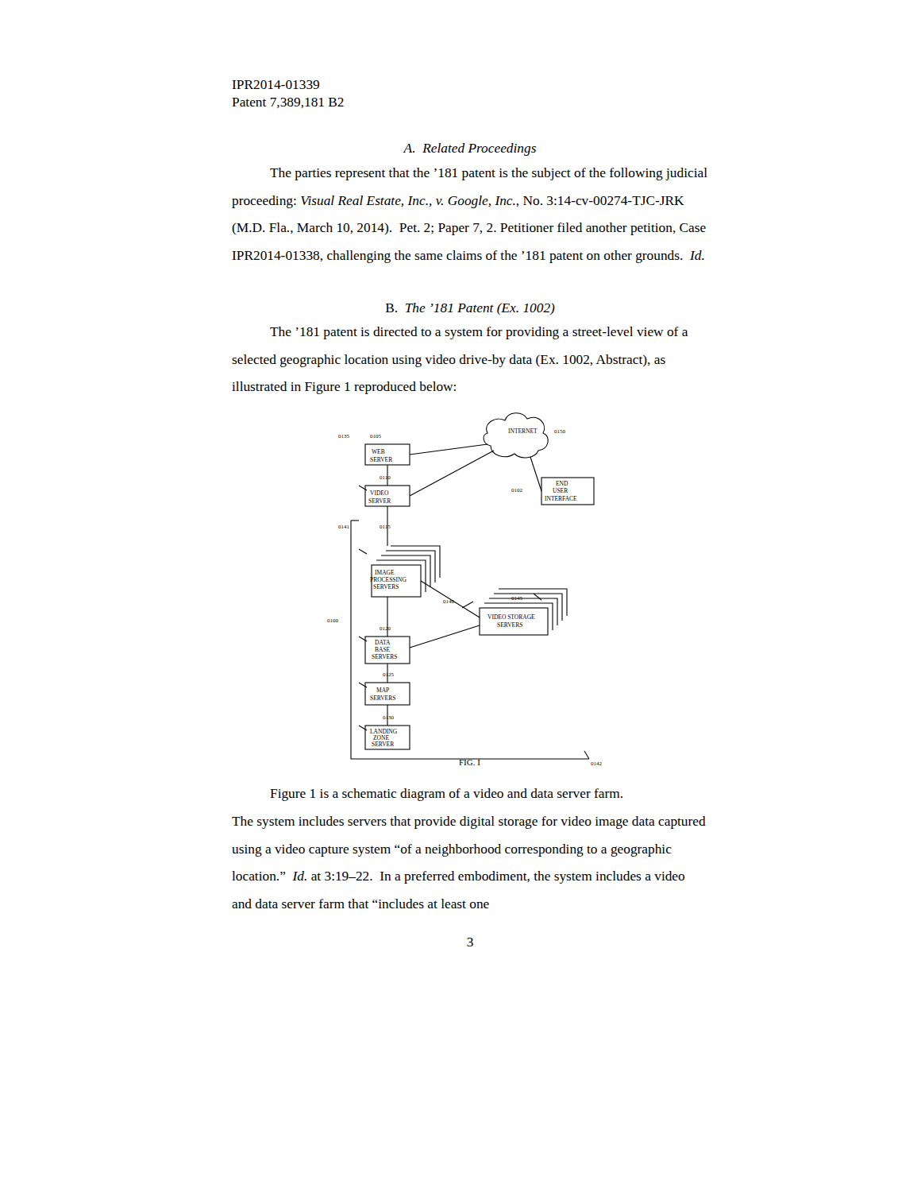IPR2014-01339
Patent 7,389,181 B2
A. Related Proceedings
The parties represent that the ’181 patent is the subject of the following judicial proceeding: Visual Real Estate, Inc., v. Google, Inc., No. 3:14-cv-00274-TJC-JRK (M.D. Fla., March 10, 2014). Pet. 2; Paper 7, 2. Petitioner filed another petition, Case IPR2014-01338, challenging the same claims of the ’181 patent on other grounds. Id.
B. The ’181 Patent (Ex. 1002)
The ’181 patent is directed to a system for providing a street-level view of a selected geographic location using video drive-by data (Ex. 1002, Abstract), as illustrated in Figure 1 reproduced below:
INTERNET WEB SERVER VIDEO SERVER END USER INTERFACE IMAGE PROCESSING SERVERS VIDEO STORAGE SERVERS DATA BASE SERVERS MAP SERVERS LANDING ZONE SERVER 0135 0105 0110 0141 0115 0100 0120 0125 0130 0140 0145 0150 0102 0142 FIG. I
Figure 1 is a schematic diagram of a video and data server farm.
The system includes servers that provide digital storage for video image data captured using a video capture system “of a neighborhood corresponding to a geographic location.” Id. at 3:19–22. In a preferred embodiment, the system includes a video and data server farm that “includes at least one
3